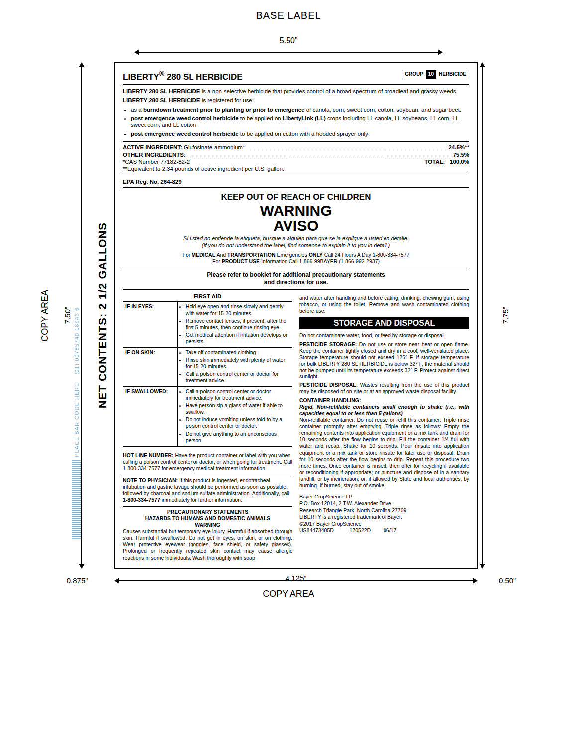BASE LABEL
5.50”
COPY AREA
7.50”
NET CONTENTS: 2 1/2 GALLONS
PLACE BAR CODE HERE (01) 00785740 18943 6
LIBERTY® 280 SL HERBICIDE
GROUP 10 HERBICIDE
LIBERTY 280 SL HERBICIDE is a non-selective herbicide that provides control of a broad spectrum of broadleaf and grassy weeds.
LIBERTY 280 SL HERBICIDE is registered for use:
as a burndown treatment prior to planting or prior to emergence of canola, corn, sweet corn, cotton, soybean, and sugar beet.
post emergence weed control herbicide to be applied on LibertyLink (LL) crops including LL canola, LL soybeans, LL corn, LL sweet corn, and LL cotton
post emergence weed control herbicide to be applied on cotton with a hooded sprayer only
ACTIVE INGREDIENT: Glufosinate-ammonium* 24.5%**
OTHER INGREDIENTS: 75.5%
*CAS Number 77182-82-2 TOTAL: 100.0%
**Equivalent to 2.34 pounds of active ingredient per U.S. gallon.
EPA Reg. No. 264-829
KEEP OUT OF REACH OF CHILDREN
WARNING
AVISO
Si usted no entiende la etiqueta, busque a alguien para que se la explique a usted en detalle.
(If you do not understand the label, find someone to explain it to you in detail.)
For MEDICAL And TRANSPORTATION Emergencies ONLY Call 24 Hours A Day 1-800-334-7577
For PRODUCT USE Information Call 1-866-99BAYER (1-866-992-2937)
Please refer to booklet for additional precautionary statements
and directions for use.
FIRST AID
| IF IN EYES: | Hold eye open and rinse slowly and gently with water for 15-20 minutes. Remove contact lenses, if present, after the first 5 minutes, then continue rinsing eye. Get medical attention if irritation develops or persists. |
| IF ON SKIN: | Take off contaminated clothing. Rinse skin immediately with plenty of water for 15-20 minutes. Call a poison control center or doctor for treatment advice. |
| IF SWALLOWED: | Call a poison control center or doctor immediately for treatment advice. Have person sip a glass of water if able to swallow. Do not induce vomiting unless told to by a poison control center or doctor. Do not give anything to an unconscious person. |
HOT LINE NUMBER: Have the product container or label with you when calling a poison control center or doctor, or when going for treatment. Call 1-800-334-7577 for emergency medical treatment information.
NOTE TO PHYSICIAN: If this product is ingested, endotracheal intubation and gastric lavage should be performed as soon as possible, followed by charcoal and sodium sulfate administration. Additionally, call 1-800-334-7577 immediately for further information.
PRECAUTIONARY STATEMENTS
HAZARDS TO HUMANS AND DOMESTIC ANIMALS
WARNING
Causes substantial but temporary eye injury. Harmful if absorbed through skin. Harmful if swallowed. Do not get in eyes, on skin, or on clothing. Wear protective eyewear (goggles, face shield, or safety glasses). Prolonged or frequently repeated skin contact may cause allergic reactions in some individuals. Wash thoroughly with soap
and water after handling and before eating, drinking, chewing gum, using tobacco, or using the toilet. Remove and wash contaminated clothing before use.
STORAGE AND DISPOSAL
Do not contaminate water, food, or feed by storage or disposal.
PESTICIDE STORAGE: Do not use or store near heat or open flame. Keep the container tightly closed and dry in a cool, well-ventilated place. Storage temperature should not exceed 125° F. If storage temperature for bulk LIBERTY 280 SL HERBICIDE is below 32° F, the material should not be pumped until its temperature exceeds 32° F. Protect against direct sunlight.
PESTICIDE DISPOSAL: Wastes resulting from the use of this product may be disposed of on-site or at an approved waste disposal facility.
CONTAINER HANDLING:
Rigid, Non-refillable containers small enough to shake (i.e., with capacities equal to or less than 5 gallons)
Non-refillable container. Do not reuse or refill this container. Triple rinse container promptly after emptying. Triple rinse as follows: Empty the remaining contents into application equipment or a mix tank and drain for 10 seconds after the flow begins to drip. Fill the container 1/4 full with water and recap. Shake for 10 seconds. Pour rinsate into application equipment or a mix tank or store rinsate for later use or disposal. Drain for 10 seconds after the flow begins to drip. Repeat this procedure two more times. Once container is rinsed, then offer for recycling if available or reconditioning if appropriate; or puncture and dispose of in a sanitary landfill, or by incineration; or, if allowed by State and local authorities, by burning. If burned, stay out of smoke.
Bayer CropScience LP
P.O. Box 12014, 2 T.W. Alexander Drive
Research Triangle Park, North Carolina 27709
LIBERTY is a registered trademark of Bayer.
©2017 Bayer CropScience
US84473405D 170522D 06/17
7.75”
0.875”
4.125”
0.50”
COPY AREA